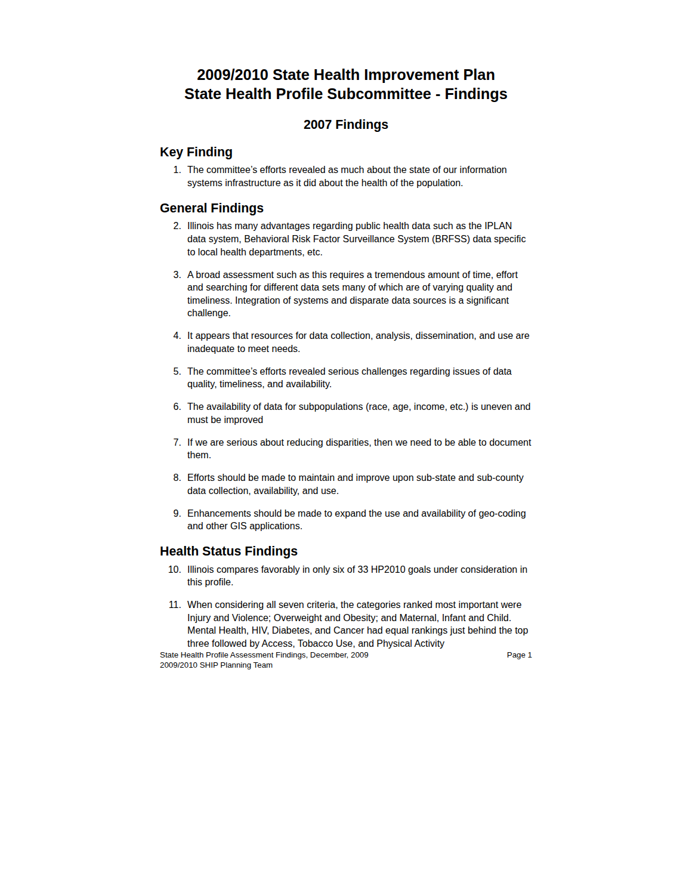2009/2010 State Health Improvement Plan State Health Profile Subcommittee - Findings
2007 Findings
Key Finding
The committee’s efforts revealed as much about the state of our information systems infrastructure as it did about the health of the population.
General Findings
Illinois has many advantages regarding public health data such as the IPLAN data system, Behavioral Risk Factor Surveillance System (BRFSS) data specific to local health departments, etc.
A broad assessment such as this requires a tremendous amount of time, effort and searching for different data sets many of which are of varying quality and timeliness. Integration of systems and disparate data sources is a significant challenge.
It appears that resources for data collection, analysis, dissemination, and use are inadequate to meet needs.
The committee’s efforts revealed serious challenges regarding issues of data quality, timeliness, and availability.
The availability of data for subpopulations (race, age, income, etc.) is uneven and must be improved
If we are serious about reducing disparities, then we need to be able to document them.
Efforts should be made to maintain and improve upon sub-state and sub-county data collection, availability, and use.
Enhancements should be made to expand the use and availability of geo-coding and other GIS applications.
Health Status Findings
Illinois compares favorably in only six of 33 HP2010 goals under consideration in this profile.
When considering all seven criteria, the categories ranked most important were Injury and Violence; Overweight and Obesity; and Maternal, Infant and Child. Mental Health, HIV, Diabetes, and Cancer had equal rankings just behind the top three followed by Access, Tobacco Use, and Physical Activity
State Health Profile Assessment Findings, December, 2009
2009/2010 SHIP Planning Team
Page 1